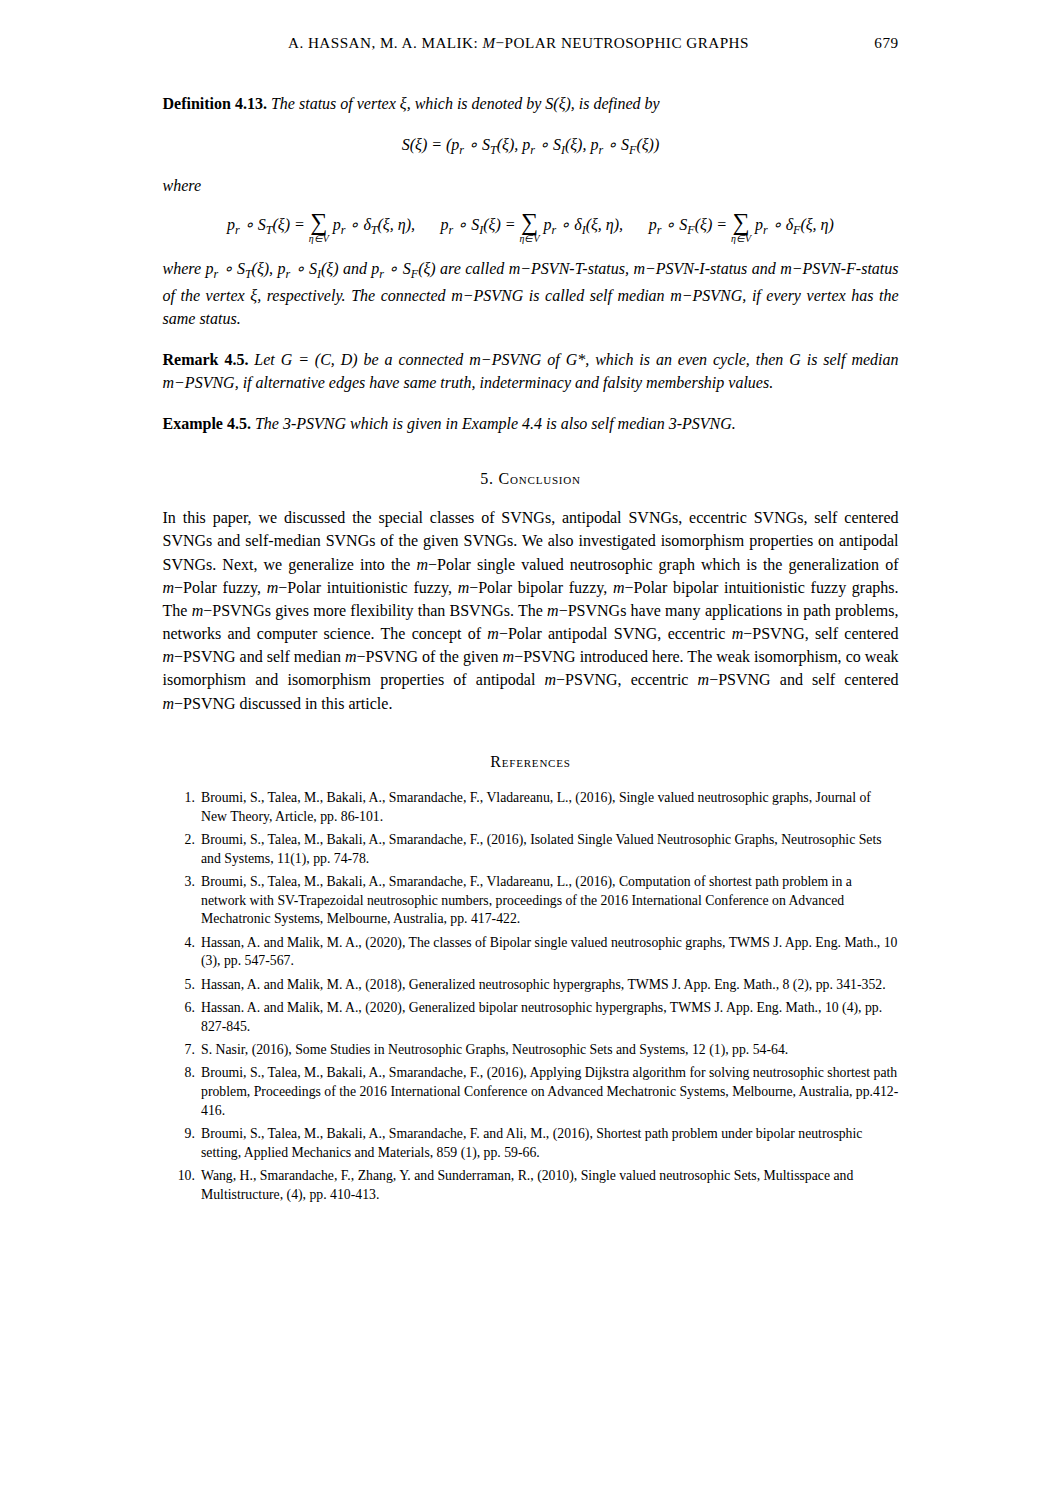A. HASSAN, M. A. MALIK: M−POLAR NEUTROSOPHIC GRAPHS 679
Definition 4.13. The status of vertex ξ, which is denoted by S(ξ), is defined by
S(ξ) = (pr ∘ ST(ξ), pr ∘ SI(ξ), pr ∘ SF(ξ))
where
pr ∘ ST(ξ) = ∑η∈V pr ∘ δT(ξ, η), pr ∘ SI(ξ) = ∑η∈V pr ∘ δI(ξ, η), pr ∘ SF(ξ) = ∑η∈V pr ∘ δF(ξ, η)
where pr ∘ ST(ξ), pr ∘ SI(ξ) and pr ∘ SF(ξ) are called m−PSVN-T-status, m−PSVN-I-status and m−PSVN-F-status of the vertex ξ, respectively. The connected m−PSVNG is called self median m−PSVNG, if every vertex has the same status.
Remark 4.5. Let G = (C, D) be a connected m−PSVNG of G*, which is an even cycle, then G is self median m−PSVNG, if alternative edges have same truth, indeterminacy and falsity membership values.
Example 4.5. The 3-PSVNG which is given in Example 4.4 is also self median 3-PSVNG.
5. Conclusion
In this paper, we discussed the special classes of SVNGs, antipodal SVNGs, eccentric SVNGs, self centered SVNGs and self-median SVNGs of the given SVNGs. We also investigated isomorphism properties on antipodal SVNGs. Next, we generalize into the m−Polar single valued neutrosophic graph which is the generalization of m−Polar fuzzy, m−Polar intuitionistic fuzzy, m−Polar bipolar fuzzy, m−Polar bipolar intuitionistic fuzzy graphs. The m−PSVNGs gives more flexibility than BSVNGs. The m−PSVNGs have many applications in path problems, networks and computer science. The concept of m−Polar antipodal SVNG, eccentric m−PSVNG, self centered m−PSVNG and self median m−PSVNG of the given m−PSVNG introduced here. The weak isomorphism, co weak isomorphism and isomorphism properties of antipodal m−PSVNG, eccentric m−PSVNG and self centered m−PSVNG discussed in this article.
References
Broumi, S., Talea, M., Bakali, A., Smarandache, F., Vladareanu, L., (2016), Single valued neutrosophic graphs, Journal of New Theory, Article, pp. 86-101.
Broumi, S., Talea, M., Bakali, A., Smarandache, F., (2016), Isolated Single Valued Neutrosophic Graphs, Neutrosophic Sets and Systems, 11(1), pp. 74-78.
Broumi, S., Talea, M., Bakali, A., Smarandache, F., Vladareanu, L., (2016), Computation of shortest path problem in a network with SV-Trapezoidal neutrosophic numbers, proceedings of the 2016 International Conference on Advanced Mechatronic Systems, Melbourne, Australia, pp. 417-422.
Hassan, A. and Malik, M. A., (2020), The classes of Bipolar single valued neutrosophic graphs, TWMS J. App. Eng. Math., 10 (3), pp. 547-567.
Hassan, A. and Malik, M. A., (2018), Generalized neutrosophic hypergraphs, TWMS J. App. Eng. Math., 8 (2), pp. 341-352.
Hassan. A. and Malik, M. A., (2020), Generalized bipolar neutrosophic hypergraphs, TWMS J. App. Eng. Math., 10 (4), pp. 827-845.
S. Nasir, (2016), Some Studies in Neutrosophic Graphs, Neutrosophic Sets and Systems, 12 (1), pp. 54-64.
Broumi, S., Talea, M., Bakali, A., Smarandache, F., (2016), Applying Dijkstra algorithm for solving neutrosophic shortest path problem, Proceedings of the 2016 International Conference on Advanced Mechatronic Systems, Melbourne, Australia, pp.412-416.
Broumi, S., Talea, M., Bakali, A., Smarandache, F. and Ali, M., (2016), Shortest path problem under bipolar neutrosphic setting, Applied Mechanics and Materials, 859 (1), pp. 59-66.
Wang, H., Smarandache, F., Zhang, Y. and Sunderraman, R., (2010), Single valued neutrosophic Sets, Multisspace and Multistructure, (4), pp. 410-413.